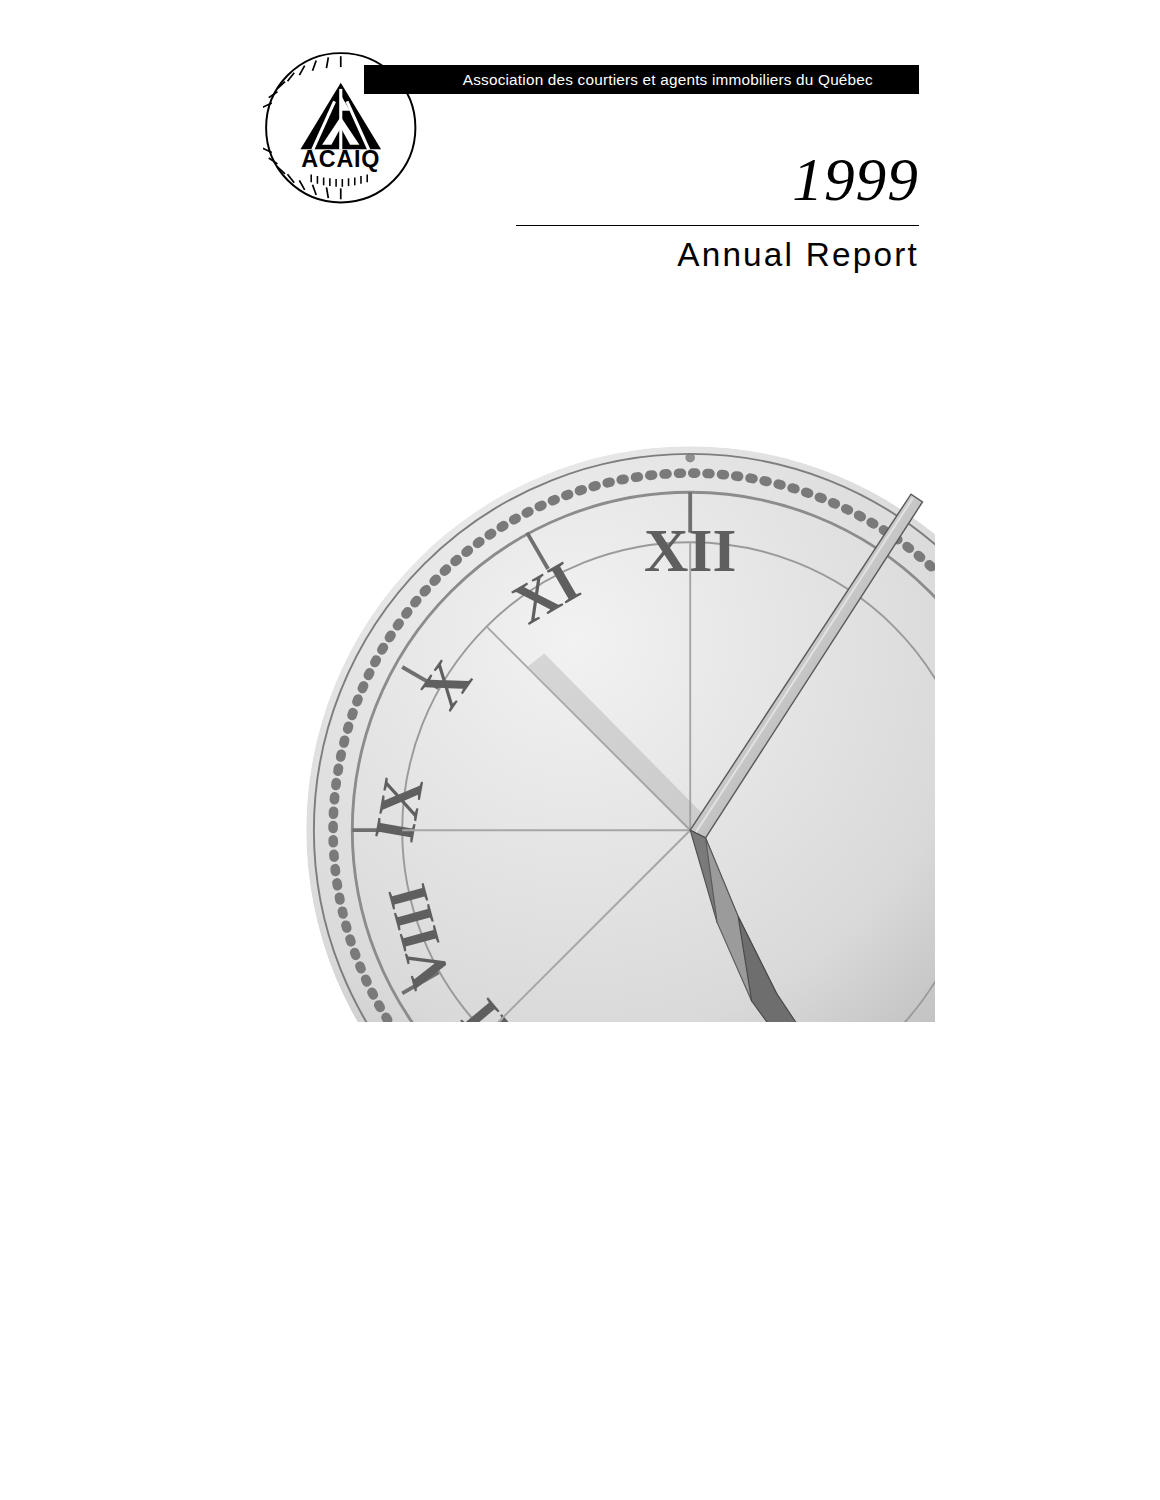Association des courtiers et agents immobiliers du Québec
ACAIQ logo ACAIQ
1999
Annual Report
Sundial XII XI X IX VIII VII VI